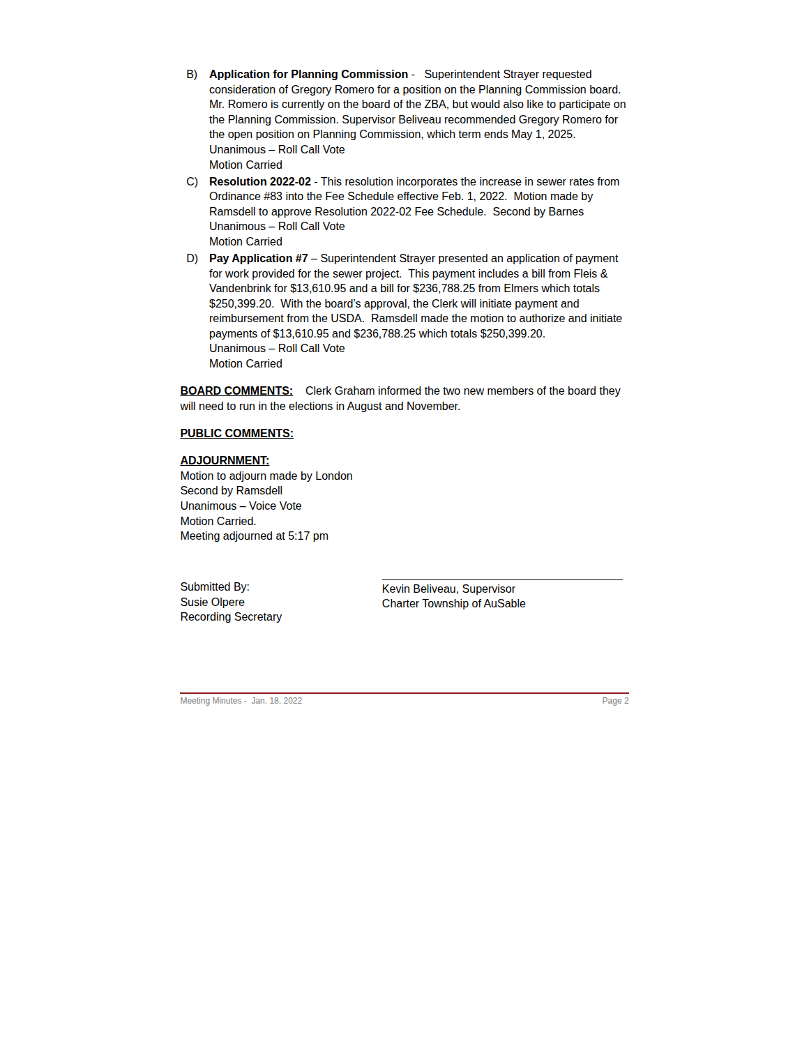B) Application for Planning Commission - Superintendent Strayer requested consideration of Gregory Romero for a position on the Planning Commission board. Mr. Romero is currently on the board of the ZBA, but would also like to participate on the Planning Commission. Supervisor Beliveau recommended Gregory Romero for the open position on Planning Commission, which term ends May 1, 2025.
Unanimous – Roll Call Vote
Motion Carried
C) Resolution 2022-02 - This resolution incorporates the increase in sewer rates from Ordinance #83 into the Fee Schedule effective Feb. 1, 2022. Motion made by Ramsdell to approve Resolution 2022-02 Fee Schedule. Second by Barnes
Unanimous – Roll Call Vote
Motion Carried
D) Pay Application #7 – Superintendent Strayer presented an application of payment for work provided for the sewer project. This payment includes a bill from Fleis & Vandenbrink for $13,610.95 and a bill for $236,788.25 from Elmers which totals $250,399.20. With the board’s approval, the Clerk will initiate payment and reimbursement from the USDA. Ramsdell made the motion to authorize and initiate payments of $13,610.95 and $236,788.25 which totals $250,399.20.
Unanimous – Roll Call Vote
Motion Carried
BOARD COMMENTS:
Clerk Graham informed the two new members of the board they will need to run in the elections in August and November.
PUBLIC COMMENTS:
ADJOURNMENT:
Motion to adjourn made by London
Second by Ramsdell
Unanimous – Voice Vote
Motion Carried.
Meeting adjourned at 5:17 pm
| Submitted By: Susie Olpere Recording Secretary | Kevin Beliveau, Supervisor Charter Township of AuSable |
Meeting Minutes - Jan. 18, 2022 Page 2